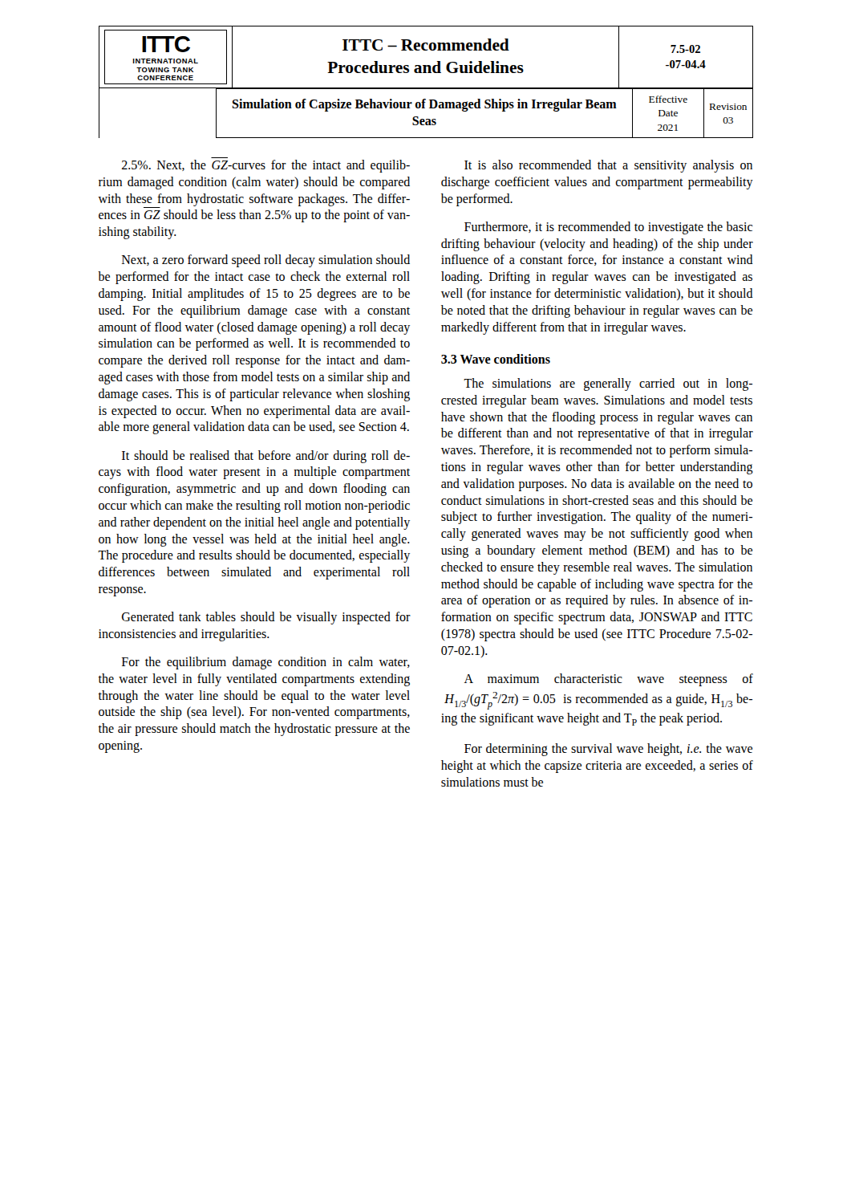| ITTC INTERNATIONAL TOWING TANK CONFERENCE | ITTC – Recommended Procedures and Guidelines | 7.5-02 -07-04.4 |
| | Simulation of Capsize Behaviour of Damaged Ships in Irregular Beam Seas | Effective Date 2021 | Revision 03 |
2.5%. Next, the GZ-curves for the intact and equilibrium damaged condition (calm water) should be compared with these from hydrostatic software packages. The differences in GZ should be less than 2.5% up to the point of vanishing stability.
Next, a zero forward speed roll decay simulation should be performed for the intact case to check the external roll damping. Initial amplitudes of 15 to 25 degrees are to be used. For the equilibrium damage case with a constant amount of flood water (closed damage opening) a roll decay simulation can be performed as well. It is recommended to compare the derived roll response for the intact and damaged cases with those from model tests on a similar ship and damage cases. This is of particular relevance when sloshing is expected to occur. When no experimental data are available more general validation data can be used, see Section 4.
It should be realised that before and/or during roll decays with flood water present in a multiple compartment configuration, asymmetric and up and down flooding can occur which can make the resulting roll motion non-periodic and rather dependent on the initial heel angle and potentially on how long the vessel was held at the initial heel angle. The procedure and results should be documented, especially differences between simulated and experimental roll response.
Generated tank tables should be visually inspected for inconsistencies and irregularities.
For the equilibrium damage condition in calm water, the water level in fully ventilated compartments extending through the water line should be equal to the water level outside the ship (sea level). For non-vented compartments, the air pressure should match the hydrostatic pressure at the opening.
It is also recommended that a sensitivity analysis on discharge coefficient values and compartment permeability be performed.
Furthermore, it is recommended to investigate the basic drifting behaviour (velocity and heading) of the ship under influence of a constant force, for instance a constant wind loading. Drifting in regular waves can be investigated as well (for instance for deterministic validation), but it should be noted that the drifting behaviour in regular waves can be markedly different from that in irregular waves.
3.3 Wave conditions
The simulations are generally carried out in long-crested irregular beam waves. Simulations and model tests have shown that the flooding process in regular waves can be different than and not representative of that in irregular waves. Therefore, it is recommended not to perform simulations in regular waves other than for better understanding and validation purposes. No data is available on the need to conduct simulations in short-crested seas and this should be subject to further investigation. The quality of the numerically generated waves may be not sufficiently good when using a boundary element method (BEM) and has to be checked to ensure they resemble real waves. The simulation method should be capable of including wave spectra for the area of operation or as required by rules. In absence of information on specific spectrum data, JONSWAP and ITTC (1978) spectra should be used (see ITTC Procedure 7.5-02-07-02.1).
A maximum characteristic wave steepness of H1/3/(gTp2/2π) = 0.05 is recommended as a guide, H1/3 being the significant wave height and TP the peak period.
For determining the survival wave height, i.e. the wave height at which the capsize criteria are exceeded, a series of simulations must be